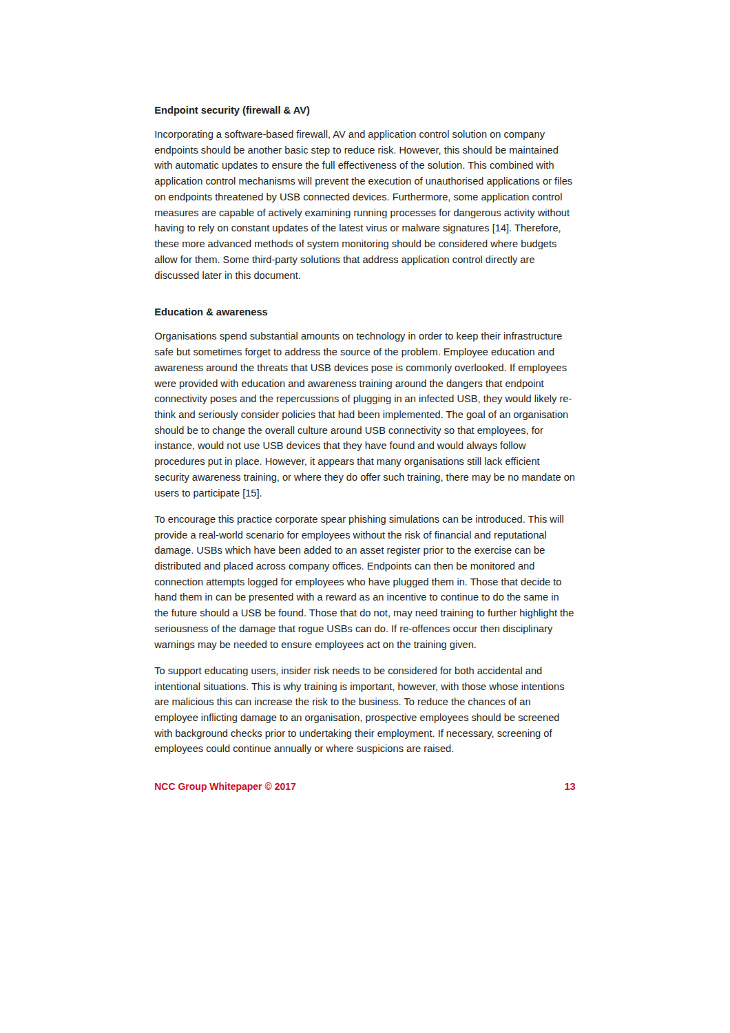Endpoint security (firewall & AV)
Incorporating a software-based firewall, AV and application control solution on company endpoints should be another basic step to reduce risk. However, this should be maintained with automatic updates to ensure the full effectiveness of the solution. This combined with application control mechanisms will prevent the execution of unauthorised applications or files on endpoints threatened by USB connected devices. Furthermore, some application control measures are capable of actively examining running processes for dangerous activity without having to rely on constant updates of the latest virus or malware signatures [14]. Therefore, these more advanced methods of system monitoring should be considered where budgets allow for them. Some third-party solutions that address application control directly are discussed later in this document.
Education & awareness
Organisations spend substantial amounts on technology in order to keep their infrastructure safe but sometimes forget to address the source of the problem. Employee education and awareness around the threats that USB devices pose is commonly overlooked. If employees were provided with education and awareness training around the dangers that endpoint connectivity poses and the repercussions of plugging in an infected USB, they would likely re-think and seriously consider policies that had been implemented. The goal of an organisation should be to change the overall culture around USB connectivity so that employees, for instance, would not use USB devices that they have found and would always follow procedures put in place. However, it appears that many organisations still lack efficient security awareness training, or where they do offer such training, there may be no mandate on users to participate [15].
To encourage this practice corporate spear phishing simulations can be introduced. This will provide a real-world scenario for employees without the risk of financial and reputational damage. USBs which have been added to an asset register prior to the exercise can be distributed and placed across company offices. Endpoints can then be monitored and connection attempts logged for employees who have plugged them in. Those that decide to hand them in can be presented with a reward as an incentive to continue to do the same in the future should a USB be found. Those that do not, may need training to further highlight the seriousness of the damage that rogue USBs can do. If re-offences occur then disciplinary warnings may be needed to ensure employees act on the training given.
To support educating users, insider risk needs to be considered for both accidental and intentional situations. This is why training is important, however, with those whose intentions are malicious this can increase the risk to the business. To reduce the chances of an employee inflicting damage to an organisation, prospective employees should be screened with background checks prior to undertaking their employment. If necessary, screening of employees could continue annually or where suspicions are raised.
NCC Group Whitepaper © 2017 13